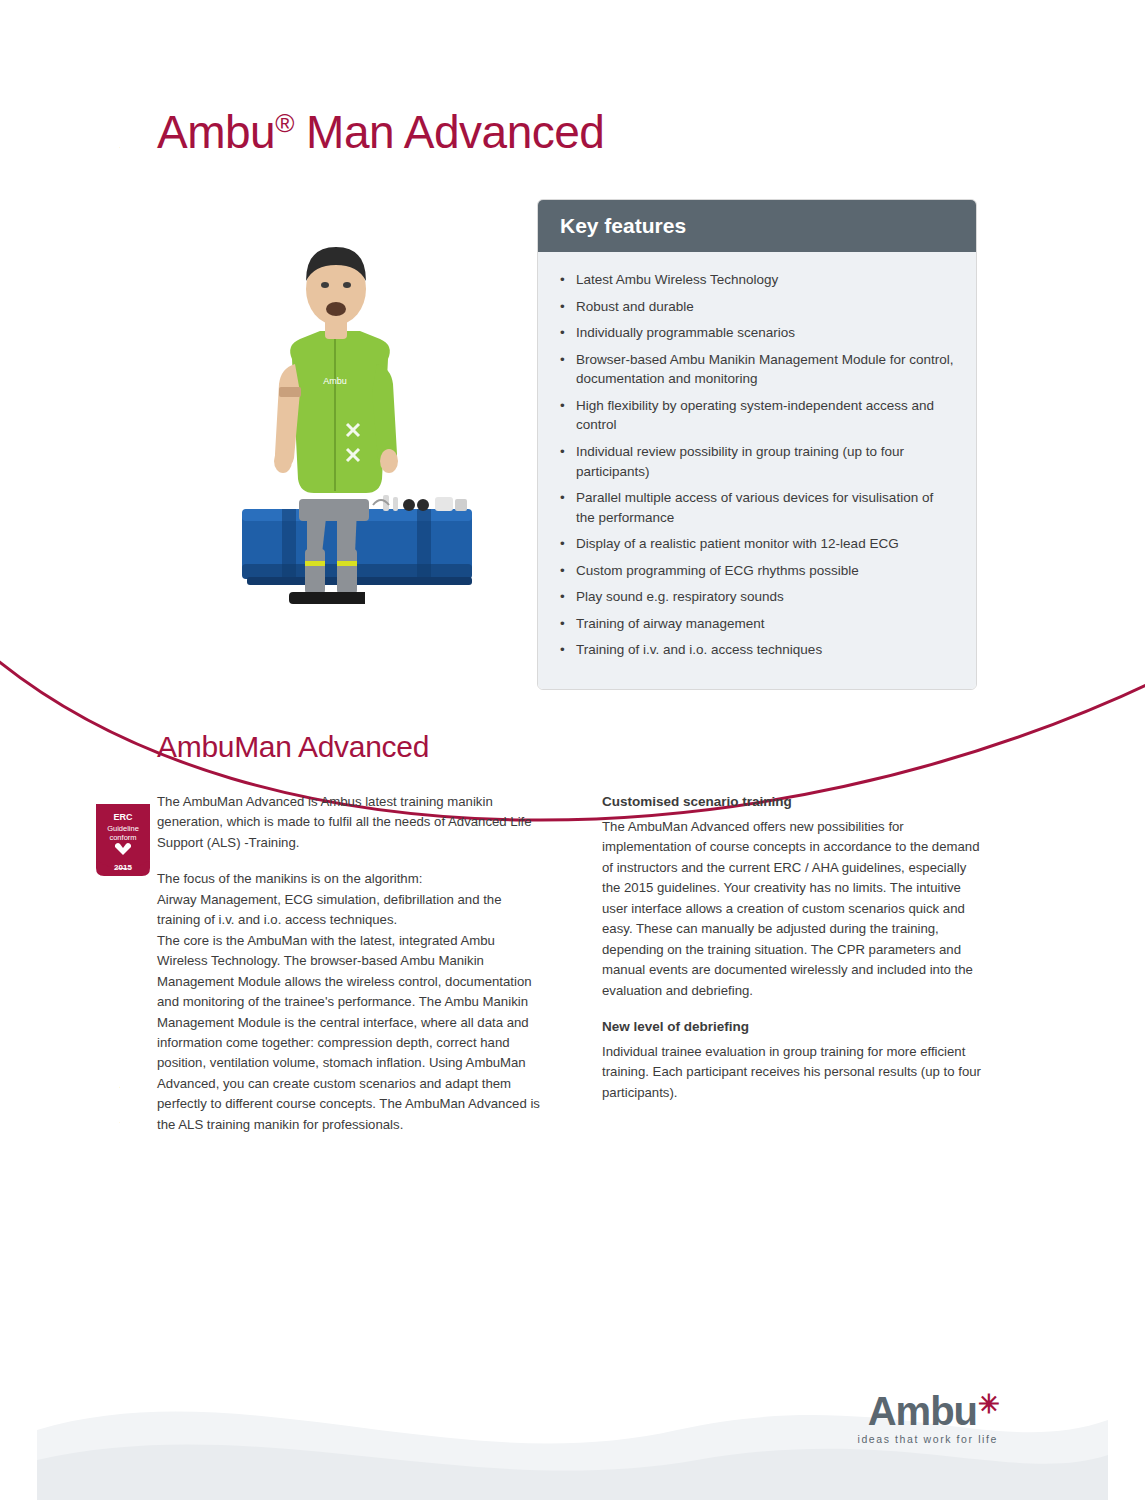Ambu® Man Advanced
Ambu
Key features
Latest Ambu Wireless Technology
Robust and durable
Individually programmable scenarios
Browser-based Ambu Manikin Management Module for control, documentation and monitoring
High flexibility by operating system-independent access and control
Individual review possibility in group training (up to four participants)
Parallel multiple access of various devices for visulisation of the performance
Display of a realistic patient monitor with 12-lead ECG
Custom programming of ECG rhythms possible
Play sound e.g. respiratory sounds
Training of airway management
Training of i.v. and i.o. access techniques
ERC Guideline conform 2015
AmbuMan Advanced
The AmbuMan Advanced is Ambus latest training manikin generation, which is made to fulfil all the needs of Advanced Life Support (ALS) -Training.
The focus of the manikins is on the algorithm:
Airway Management, ECG simulation, defibrillation and the training of i.v. and i.o. access techniques.
The core is the AmbuMan with the latest, integrated Ambu Wireless Technology. The browser-based Ambu Manikin Management Module allows the wireless control, documentation and monitoring of the trainee's performance. The Ambu Manikin Management Module is the central interface, where all data and information come together: compression depth, correct hand position, ventilation volume, stomach inflation. Using AmbuMan Advanced, you can create custom scenarios and adapt them perfectly to different course concepts. The AmbuMan Advanced is the ALS training manikin for professionals.
Customised scenario training
The AmbuMan Advanced offers new possibilities for implementation of course concepts in accordance to the demand of instructors and the current ERC / AHA guidelines, especially the 2015 guidelines. Your creativity has no limits. The intuitive user interface allows a creation of custom scenarios quick and easy. These can manually be adjusted during the training, depending on the training situation. The CPR parameters and manual events are documented wirelessly and included into the evaluation and debriefing.
New level of debriefing
Individual trainee evaluation in group training for more efficient training. Each participant receives his personal results (up to four participants).
Ambu✳
ideas that work for life